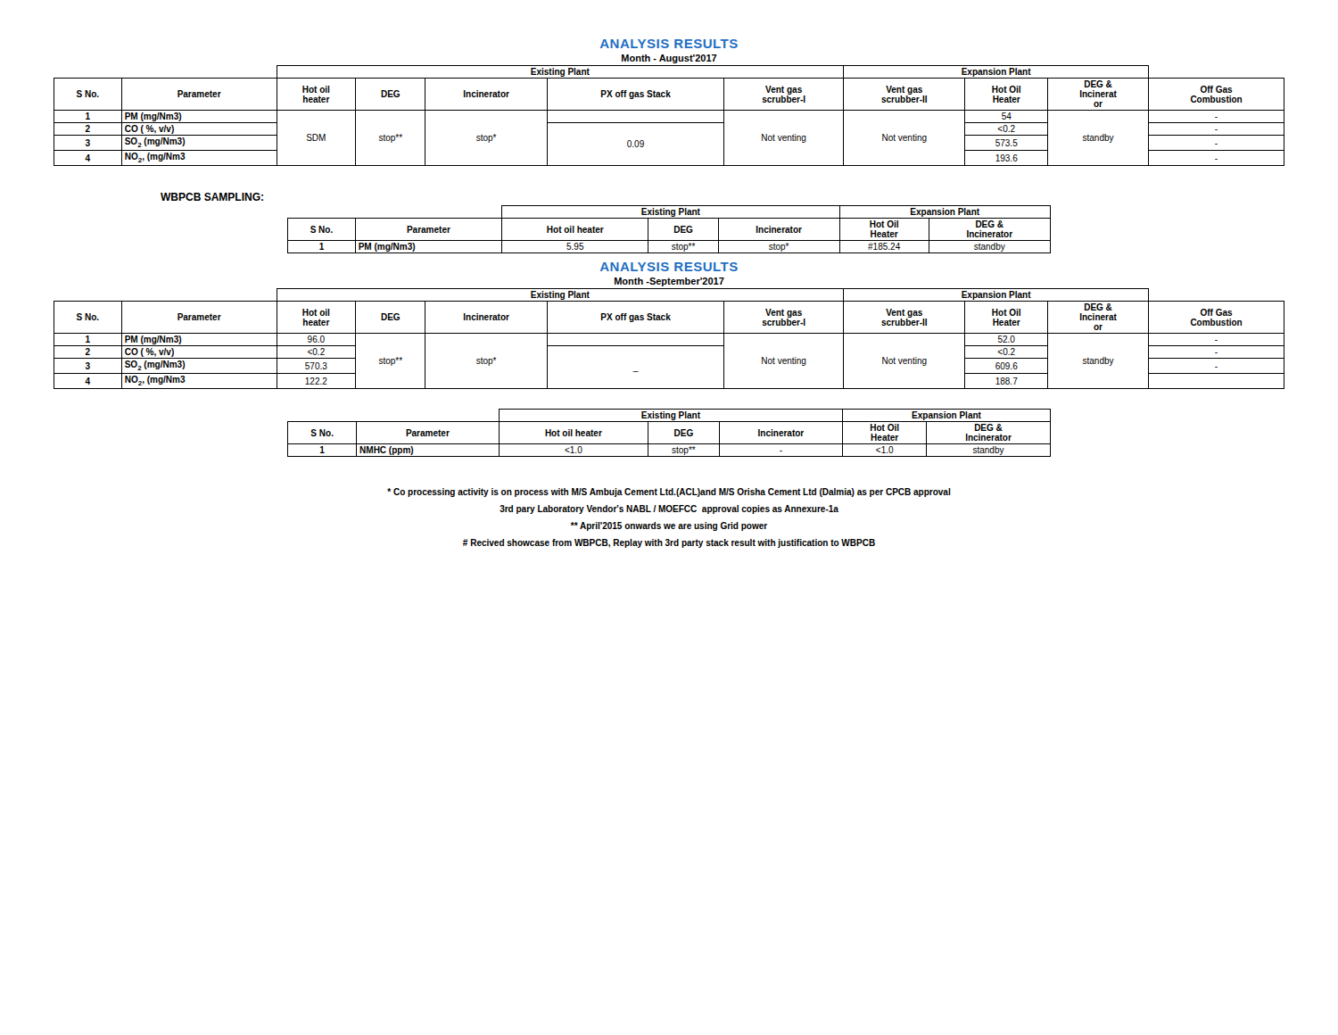ANALYSIS RESULTS
Month - August'2017
| | Existing Plant | Expansion Plant |
| S No. | Parameter | Hot oil heater | DEG | Incinerator | PX off gas Stack | Vent gas scrubber-I | Vent gas scrubber-II | Hot Oil Heater | DEG & Incinerat or | Off Gas Combustion |
| 1 | PM (mg/Nm3) | SDM | stop** | stop* | | Not venting | Not venting | 54 | standby | - |
| 2 | CO ( %, v/v) | 0.09 | <0.2 | - |
| 3 | SO 2 (mg/Nm3) | 573.5 | - |
| 4 | NO 2 , (mg/Nm3 | 193.6 | - |
WBPCB SAMPLING:
| | Existing Plant | Expansion Plant |
| S No. | Parameter | Hot oil heater | DEG | Incinerator | Hot Oil Heater | DEG & Incinerator |
| 1 | PM (mg/Nm3) | 5.95 | stop** | stop* | #185.24 | standby |
ANALYSIS RESULTS
Month -September'2017
| | Existing Plant | Expansion Plant |
| S No. | Parameter | Hot oil heater | DEG | Incinerator | PX off gas Stack | Vent gas scrubber-I | Vent gas scrubber-II | Hot Oil Heater | DEG & Incinerat or | Off Gas Combustion |
| 1 | PM (mg/Nm3) | 96.0 | stop** | stop* | | Not venting | Not venting | 52.0 | standby | - |
| 2 | CO ( %, v/v) | <0.2 | _ | <0.2 | - |
| 3 | SO 2 (mg/Nm3) | 570.3 | 609.6 | - |
| 4 | NO 2 , (mg/Nm3 | 122.2 | 188.7 | |
| | Existing Plant | Expansion Plant |
| S No. | Parameter | Hot oil heater | DEG | Incinerator | Hot Oil Heater | DEG & Incinerator |
| 1 | NMHC (ppm) | <1.0 | stop** | - | <1.0 | standby |
* Co processing activity is on process with M/S Ambuja Cement Ltd.(ACL)and M/S Orisha Cement Ltd (Dalmia) as per CPCB approval
3rd pary Laboratory Vendor's NABL / MOEFCC approval copies as Annexure-1a
** April'2015 onwards we are using Grid power
# Recived showcase from WBPCB, Replay with 3rd party stack result with justification to WBPCB